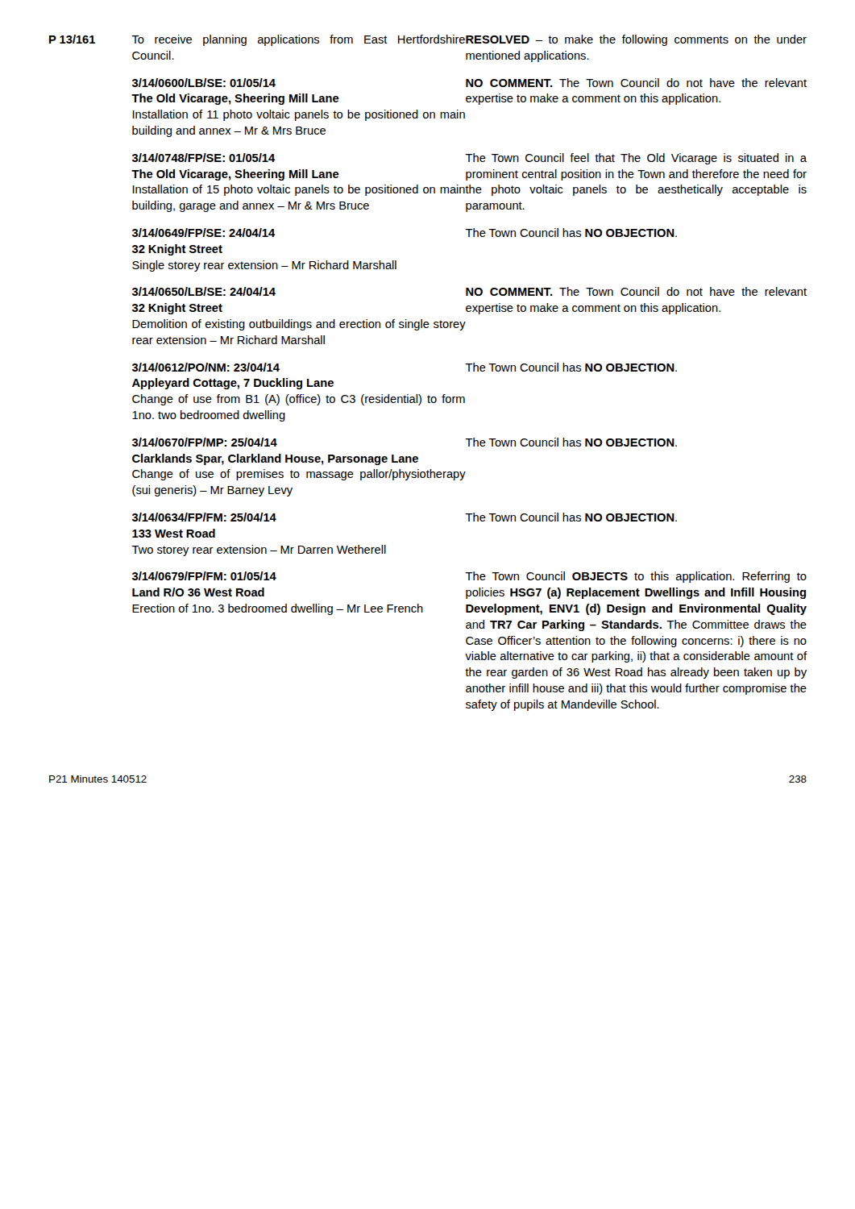| P 13/161 | To receive planning applications from East Hertfordshire Council. | RESOLVED – to make the following comments on the under mentioned applications. |
| | 3/14/0600/LB/SE: 01/05/14 The Old Vicarage, Sheering Mill Lane Installation of 11 photo voltaic panels to be positioned on main building and annex – Mr & Mrs Bruce | NO COMMENT. The Town Council do not have the relevant expertise to make a comment on this application. |
| | 3/14/0748/FP/SE: 01/05/14 The Old Vicarage, Sheering Mill Lane Installation of 15 photo voltaic panels to be positioned on main building, garage and annex – Mr & Mrs Bruce | The Town Council feel that The Old Vicarage is situated in a prominent central position in the Town and therefore the need for the photo voltaic panels to be aesthetically acceptable is paramount. |
| | 3/14/0649/FP/SE: 24/04/14 32 Knight Street Single storey rear extension – Mr Richard Marshall | The Town Council has NO OBJECTION . |
| | 3/14/0650/LB/SE: 24/04/14 32 Knight Street Demolition of existing outbuildings and erection of single storey rear extension – Mr Richard Marshall | NO COMMENT. The Town Council do not have the relevant expertise to make a comment on this application. |
| | 3/14/0612/PO/NM: 23/04/14 Appleyard Cottage, 7 Duckling Lane Change of use from B1 (A) (office) to C3 (residential) to form 1no. two bedroomed dwelling | The Town Council has NO OBJECTION . |
| | 3/14/0670/FP/MP: 25/04/14 Clarklands Spar, Clarkland House, Parsonage Lane Change of use of premises to massage pallor/physiotherapy (sui generis) – Mr Barney Levy | The Town Council has NO OBJECTION . |
| | 3/14/0634/FP/FM: 25/04/14 133 West Road Two storey rear extension – Mr Darren Wetherell | The Town Council has NO OBJECTION . |
| | 3/14/0679/FP/FM: 01/05/14 Land R/O 36 West Road Erection of 1no. 3 bedroomed dwelling – Mr Lee French | The Town Council OBJECTS to this application. Referring to policies HSG7 (a) Replacement Dwellings and Infill Housing Development, ENV1 (d) Design and Environmental Quality and TR7 Car Parking – Standards. The Committee draws the Case Officer’s attention to the following concerns: i) there is no viable alternative to car parking, ii) that a considerable amount of the rear garden of 36 West Road has already been taken up by another infill house and iii) that this would further compromise the safety of pupils at Mandeville School. |
P21 Minutes 140512 238